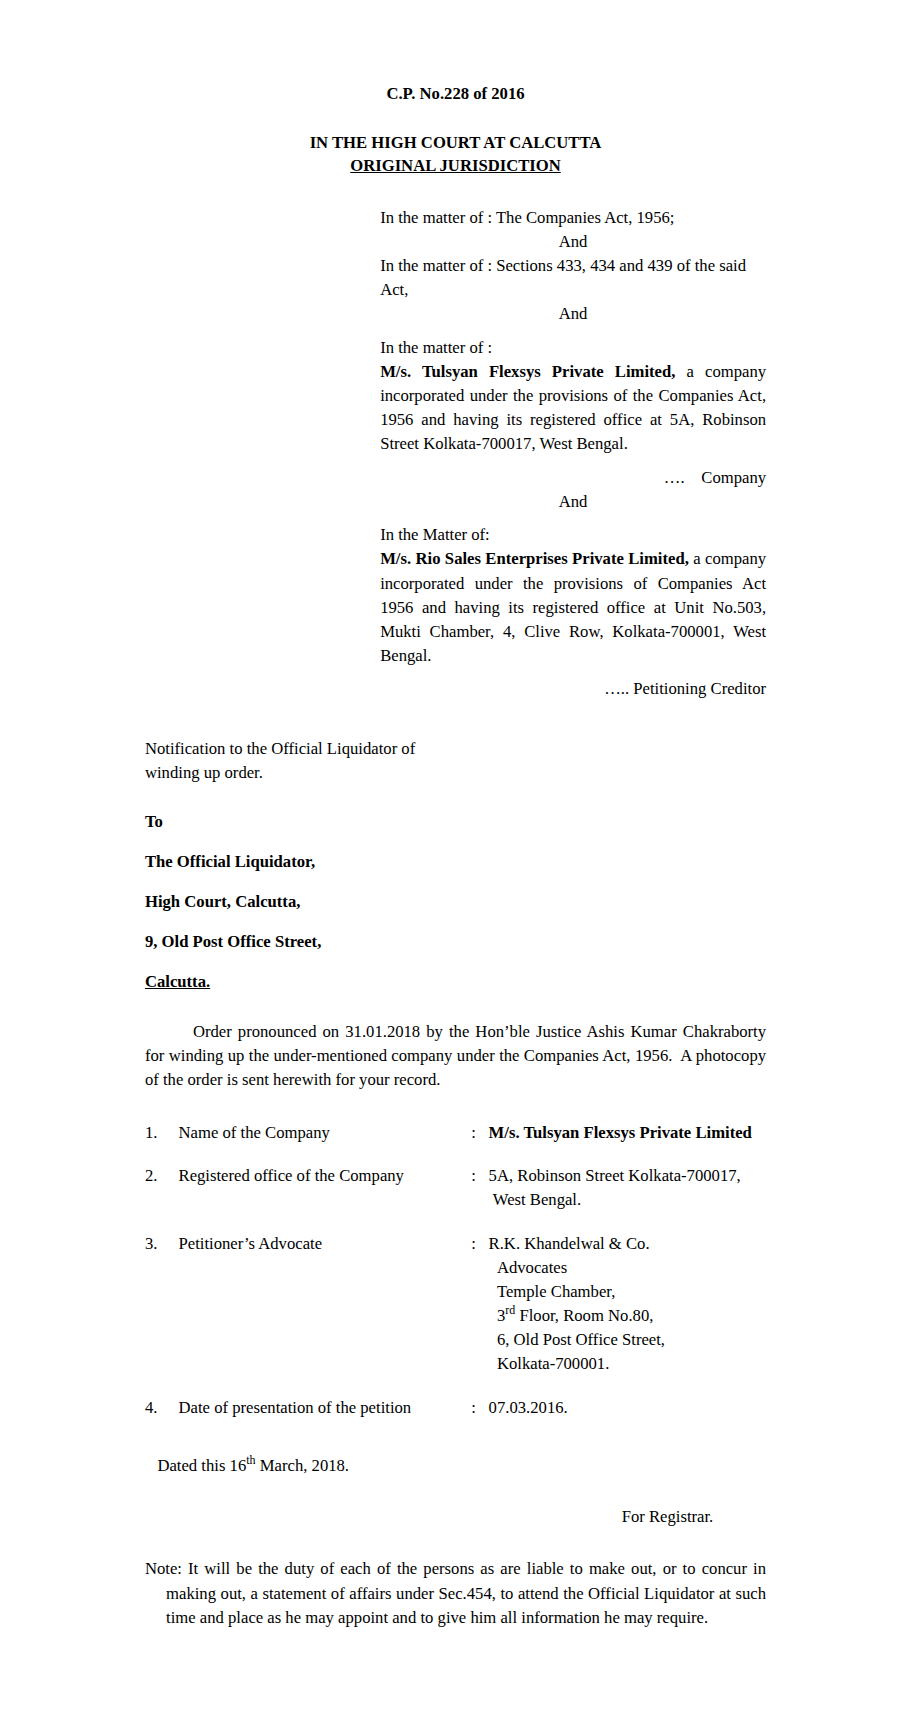C.P. No.228 of 2016
IN THE HIGH COURT AT CALCUTTA
ORIGINAL JURISDICTION
In the matter of : The Companies Act, 1956;
And
In the matter of : Sections 433, 434 and 439 of the said Act,
And
In the matter of :
M/s. Tulsyan Flexsys Private Limited, a company incorporated under the provisions of the Companies Act, 1956 and having its registered office at 5A, Robinson Street Kolkata-700017, West Bengal.
…. Company
And
In the Matter of:
M/s. Rio Sales Enterprises Private Limited, a company incorporated under the provisions of Companies Act 1956 and having its registered office at Unit No.503, Mukti Chamber, 4, Clive Row, Kolkata-700001, West Bengal.
….. Petitioning Creditor
Notification to the Official Liquidator of
winding up order.
To
The Official Liquidator,
High Court, Calcutta,
9, Old Post Office Street,
Calcutta.
Order pronounced on 31.01.2018 by the Hon’ble Justice Ashis Kumar Chakraborty for winding up the under-mentioned company under the Companies Act, 1956. A photocopy of the order is sent herewith for your record.
| 1. | Name of the Company | : | M/s. Tulsyan Flexsys Private Limited |
| 2. | Registered office of the Company | : | 5A, Robinson Street Kolkata-700017, West Bengal. |
| 3. | Petitioner’s Advocate | : | R.K. Khandelwal & Co. Advocates Temple Chamber, 3 rd Floor, Room No.80, 6, Old Post Office Street, Kolkata-700001. |
| 4. | Date of presentation of the petition | : | 07.03.2016. |
Dated this 16th March, 2018.
For Registrar.
Note: It will be the duty of each of the persons as are liable to make out, or to concur in making out, a statement of affairs under Sec.454, to attend the Official Liquidator at such time and place as he may appoint and to give him all information he may require.